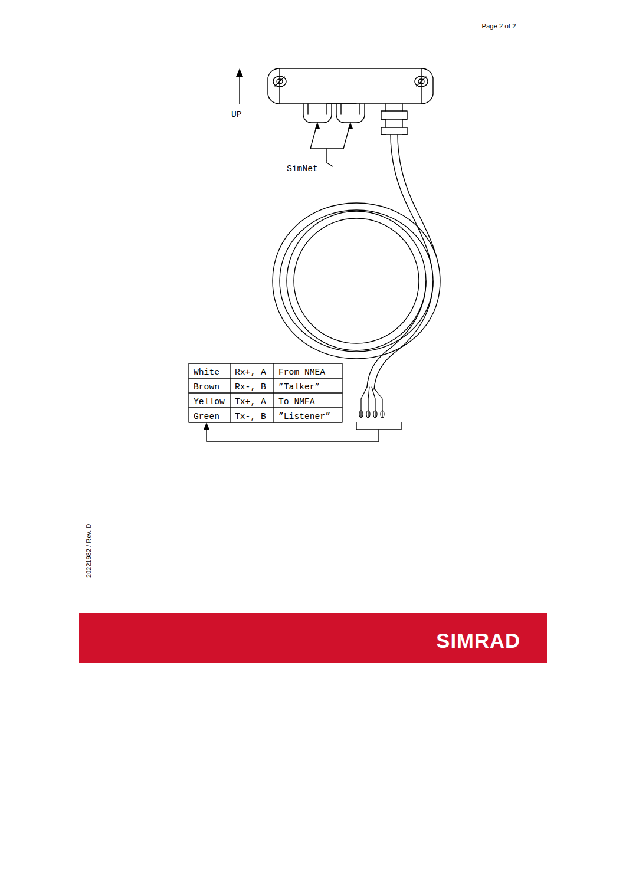Page 2 of 2
UP SimNet White Rx+, A From NMEA Brown Rx-, B ”Talker” Yellow Tx+, A To NMEA Green Tx-, B ”Listener”
20221982 / Rev. D
SIMRAD